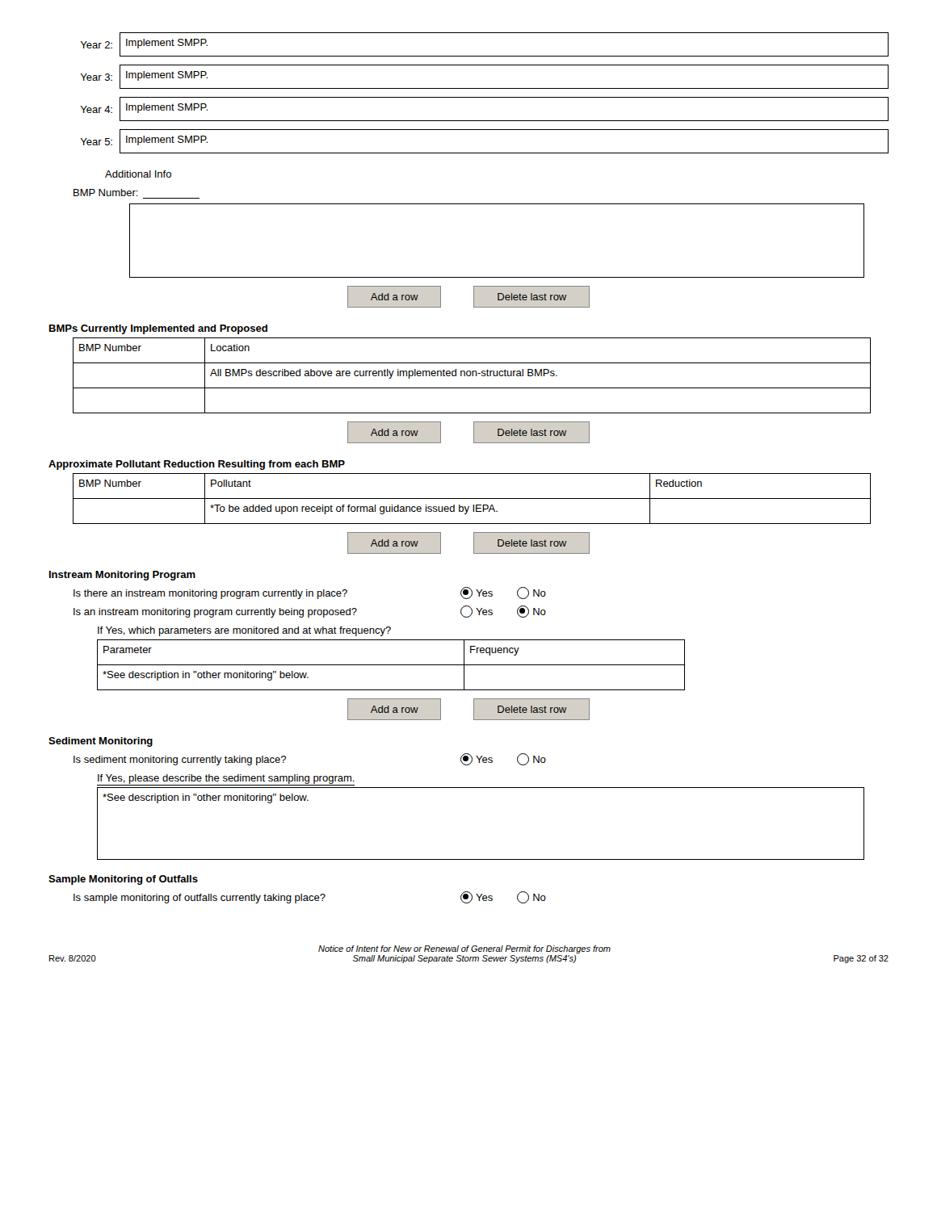Year 2:
Implement SMPP.
Year 3:
Implement SMPP.
Year 4:
Implement SMPP.
Year 5:
Implement SMPP.
Additional Info
BMP Number:
Add a row Delete last row
BMPs Currently Implemented and Proposed
| BMP Number | Location |
| --- | --- |
| | All BMPs described above are currently implemented non-structural BMPs. |
Add a row Delete last row
Approximate Pollutant Reduction Resulting from each BMP
| BMP Number | Pollutant | Reduction |
| --- | --- | --- |
| | *To be added upon receipt of formal guidance issued by IEPA. | |
Add a row Delete last row
Instream Monitoring Program
Is there an instream monitoring program currently in place?
Yes
No
Is an instream monitoring program currently being proposed?
Yes
No
If Yes, which parameters are monitored and at what frequency?
| Parameter | Frequency |
| --- | --- |
| *See description in "other monitoring" below. | |
Add a row Delete last row
Sediment Monitoring
Is sediment monitoring currently taking place?
Yes
No
If Yes, please describe the sediment sampling program.
*See description in "other monitoring" below.
Sample Monitoring of Outfalls
Is sample monitoring of outfalls currently taking place?
Yes
No
Rev. 8/2020
Notice of Intent for New or Renewal of General Permit for Discharges from
Small Municipal Separate Storm Sewer Systems (MS4's)
Page 32 of 32